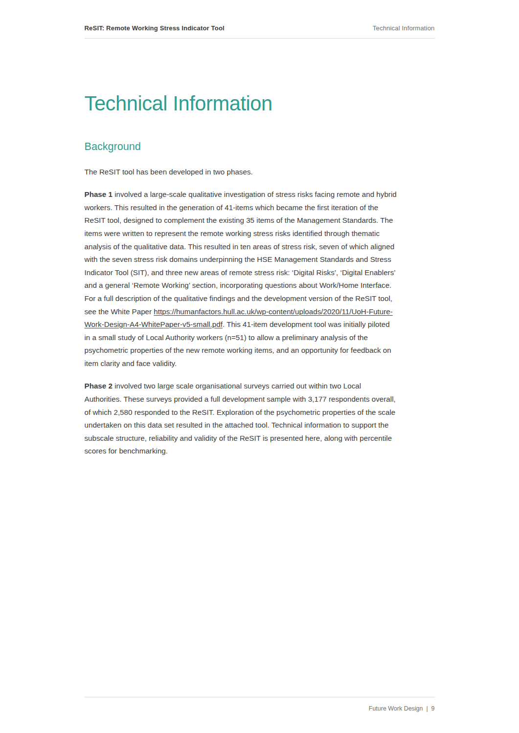ReSIT: Remote Working Stress Indicator Tool Technical Information
Technical Information
Background
The ReSIT tool has been developed in two phases.
Phase 1 involved a large-scale qualitative investigation of stress risks facing remote and hybrid workers. This resulted in the generation of 41-items which became the first iteration of the ReSIT tool, designed to complement the existing 35 items of the Management Standards. The items were written to represent the remote working stress risks identified through thematic analysis of the qualitative data. This resulted in ten areas of stress risk, seven of which aligned with the seven stress risk domains underpinning the HSE Management Standards and Stress Indicator Tool (SIT), and three new areas of remote stress risk: ‘Digital Risks’, ‘Digital Enablers’ and a general ‘Remote Working’ section, incorporating questions about Work/Home Interface. For a full description of the qualitative findings and the development version of the ReSIT tool, see the White Paper https://humanfactors.hull.ac.uk/wp-content/uploads/2020/11/UoH-Future-Work-Design-A4-WhitePaper-v5-small.pdf. This 41-item development tool was initially piloted in a small study of Local Authority workers (n=51) to allow a preliminary analysis of the psychometric properties of the new remote working items, and an opportunity for feedback on item clarity and face validity.
Phase 2 involved two large scale organisational surveys carried out within two Local Authorities. These surveys provided a full development sample with 3,177 respondents overall, of which 2,580 responded to the ReSIT. Exploration of the psychometric properties of the scale undertaken on this data set resulted in the attached tool. Technical information to support the subscale structure, reliability and validity of the ReSIT is presented here, along with percentile scores for benchmarking.
Future Work Design | 9